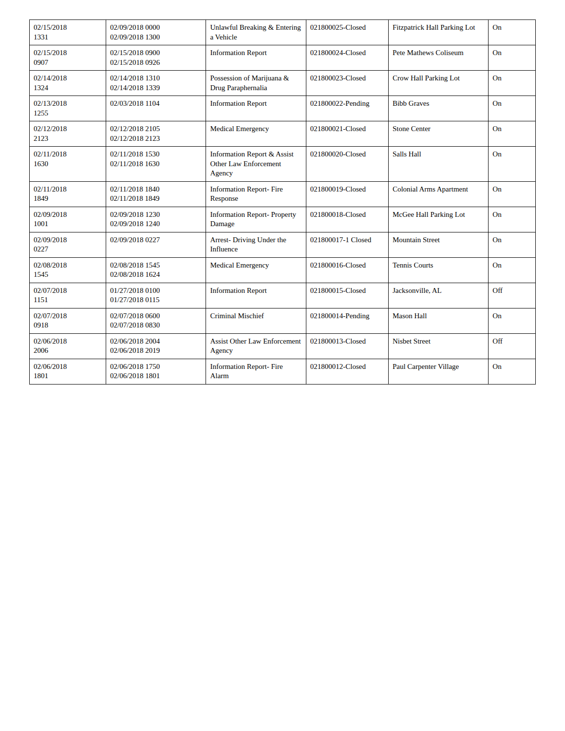| 02/15/2018 1331 | 02/09/2018 0000 02/09/2018 1300 | Unlawful Breaking & Entering a Vehicle | 021800025-Closed | Fitzpatrick Hall Parking Lot | On |
| 02/15/2018 0907 | 02/15/2018 0900 02/15/2018 0926 | Information Report | 021800024-Closed | Pete Mathews Coliseum | On |
| 02/14/2018 1324 | 02/14/2018 1310 02/14/2018 1339 | Possession of Marijuana & Drug Paraphernalia | 021800023-Closed | Crow Hall Parking Lot | On |
| 02/13/2018 1255 | 02/03/2018 1104 | Information Report | 021800022-Pending | Bibb Graves | On |
| 02/12/2018 2123 | 02/12/2018 2105 02/12/2018 2123 | Medical Emergency | 021800021-Closed | Stone Center | On |
| 02/11/2018 1630 | 02/11/2018 1530 02/11/2018 1630 | Information Report & Assist Other Law Enforcement Agency | 021800020-Closed | Salls Hall | On |
| 02/11/2018 1849 | 02/11/2018 1840 02/11/2018 1849 | Information Report- Fire Response | 021800019-Closed | Colonial Arms Apartment | On |
| 02/09/2018 1001 | 02/09/2018 1230 02/09/2018 1240 | Information Report- Property Damage | 021800018-Closed | McGee Hall Parking Lot | On |
| 02/09/2018 0227 | 02/09/2018 0227 | Arrest- Driving Under the Influence | 021800017-1 Closed | Mountain Street | On |
| 02/08/2018 1545 | 02/08/2018 1545 02/08/2018 1624 | Medical Emergency | 021800016-Closed | Tennis Courts | On |
| 02/07/2018 1151 | 01/27/2018 0100 01/27/2018 0115 | Information Report | 021800015-Closed | Jacksonville, AL | Off |
| 02/07/2018 0918 | 02/07/2018 0600 02/07/2018 0830 | Criminal Mischief | 021800014-Pending | Mason Hall | On |
| 02/06/2018 2006 | 02/06/2018 2004 02/06/2018 2019 | Assist Other Law Enforcement Agency | 021800013-Closed | Nisbet Street | Off |
| 02/06/2018 1801 | 02/06/2018 1750 02/06/2018 1801 | Information Report- Fire Alarm | 021800012-Closed | Paul Carpenter Village | On |